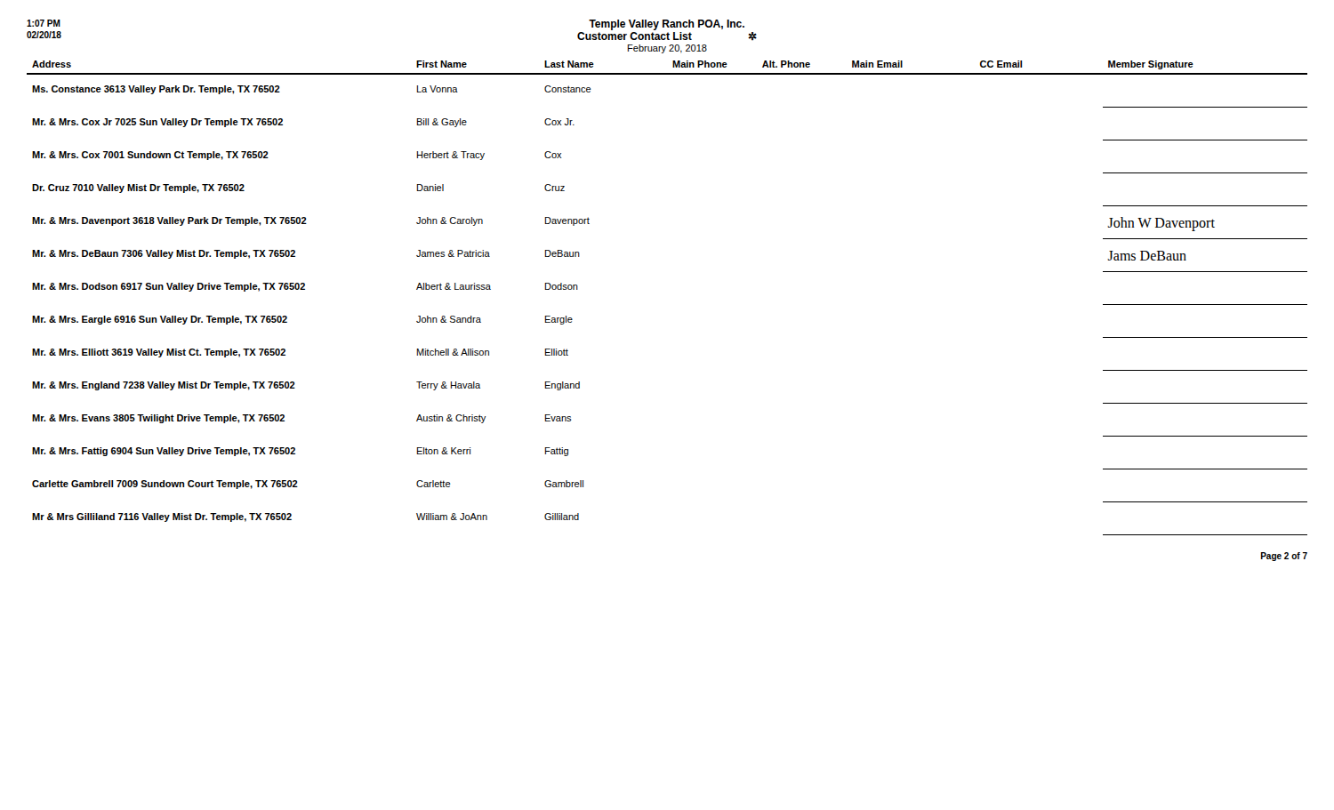1:07 PM
02/20/18
Temple Valley Ranch POA, Inc.
Customer Contact List ✲
February 20, 2018
| Address | First Name | Last Name | Main Phone | Alt. Phone | Main Email | CC Email | Member Signature |
| --- | --- | --- | --- | --- | --- | --- | --- |
| Ms. Constance 3613 Valley Park Dr. Temple, TX 76502 | La Vonna | Constance | | | | | |
| Mr. & Mrs. Cox Jr 7025 Sun Valley Dr Temple TX 76502 | Bill & Gayle | Cox Jr. | | | | | |
| Mr. & Mrs. Cox 7001 Sundown Ct Temple, TX 76502 | Herbert & Tracy | Cox | | | | | |
| Dr. Cruz 7010 Valley Mist Dr Temple, TX 76502 | Daniel | Cruz | | | | | |
| Mr. & Mrs. Davenport 3618 Valley Park Dr Temple, TX 76502 | John & Carolyn | Davenport | | | | | John W Davenport |
| Mr. & Mrs. DeBaun 7306 Valley Mist Dr. Temple, TX 76502 | James & Patricia | DeBaun | | | | | Jams DeBaun |
| Mr. & Mrs. Dodson 6917 Sun Valley Drive Temple, TX 76502 | Albert & Laurissa | Dodson | | | | | |
| Mr. & Mrs. Eargle 6916 Sun Valley Dr. Temple, TX 76502 | John & Sandra | Eargle | | | | | |
| Mr. & Mrs. Elliott 3619 Valley Mist Ct. Temple, TX 76502 | Mitchell & Allison | Elliott | | | | | |
| Mr. & Mrs. England 7238 Valley Mist Dr Temple, TX 76502 | Terry & Havala | England | | | | | |
| Mr. & Mrs. Evans 3805 Twilight Drive Temple, TX 76502 | Austin & Christy | Evans | | | | | |
| Mr. & Mrs. Fattig 6904 Sun Valley Drive Temple, TX 76502 | Elton & Kerri | Fattig | | | | | |
| Carlette Gambrell 7009 Sundown Court Temple, TX 76502 | Carlette | Gambrell | | | | | |
| Mr & Mrs Gilliland 7116 Valley Mist Dr. Temple, TX 76502 | William & JoAnn | Gilliland | | | | | |
Page 2 of 7